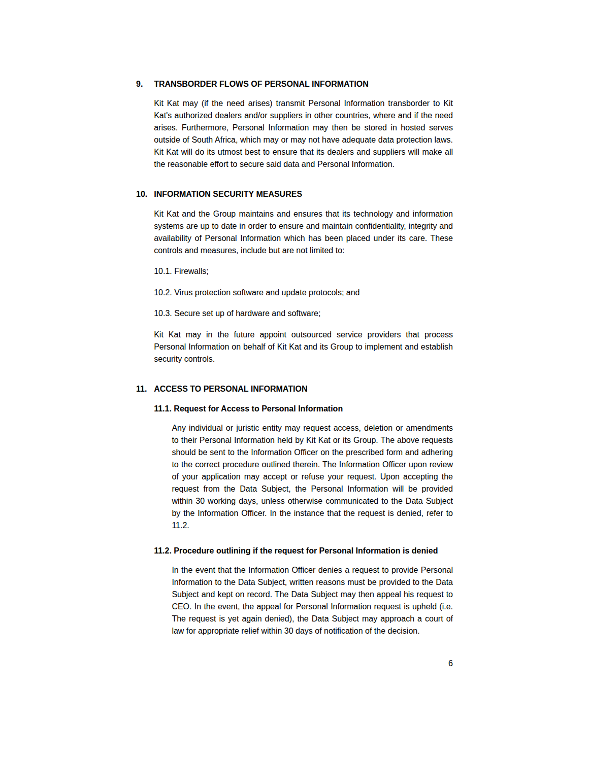9. Transborder Flows of Personal Information
Kit Kat may (if the need arises) transmit Personal Information transborder to Kit Kat's authorized dealers and/or suppliers in other countries, where and if the need arises. Furthermore, Personal Information may then be stored in hosted serves outside of South Africa, which may or may not have adequate data protection laws. Kit Kat will do its utmost best to ensure that its dealers and suppliers will make all the reasonable effort to secure said data and Personal Information.
10. Information Security Measures
Kit Kat and the Group maintains and ensures that its technology and information systems are up to date in order to ensure and maintain confidentiality, integrity and availability of Personal Information which has been placed under its care. These controls and measures, include but are not limited to:
10.1. Firewalls;
10.2. Virus protection software and update protocols; and
10.3. Secure set up of hardware and software;
Kit Kat may in the future appoint outsourced service providers that process Personal Information on behalf of Kit Kat and its Group to implement and establish security controls.
11. Access to Personal Information
11.1. Request for Access to Personal Information
Any individual or juristic entity may request access, deletion or amendments to their Personal Information held by Kit Kat or its Group. The above requests should be sent to the Information Officer on the prescribed form and adhering to the correct procedure outlined therein. The Information Officer upon review of your application may accept or refuse your request. Upon accepting the request from the Data Subject, the Personal Information will be provided within 30 working days, unless otherwise communicated to the Data Subject by the Information Officer. In the instance that the request is denied, refer to 11.2.
11.2. Procedure outlining if the request for Personal Information is denied
In the event that the Information Officer denies a request to provide Personal Information to the Data Subject, written reasons must be provided to the Data Subject and kept on record. The Data Subject may then appeal his request to CEO. In the event, the appeal for Personal Information request is upheld (i.e. The request is yet again denied), the Data Subject may approach a court of law for appropriate relief within 30 days of notification of the decision.
6